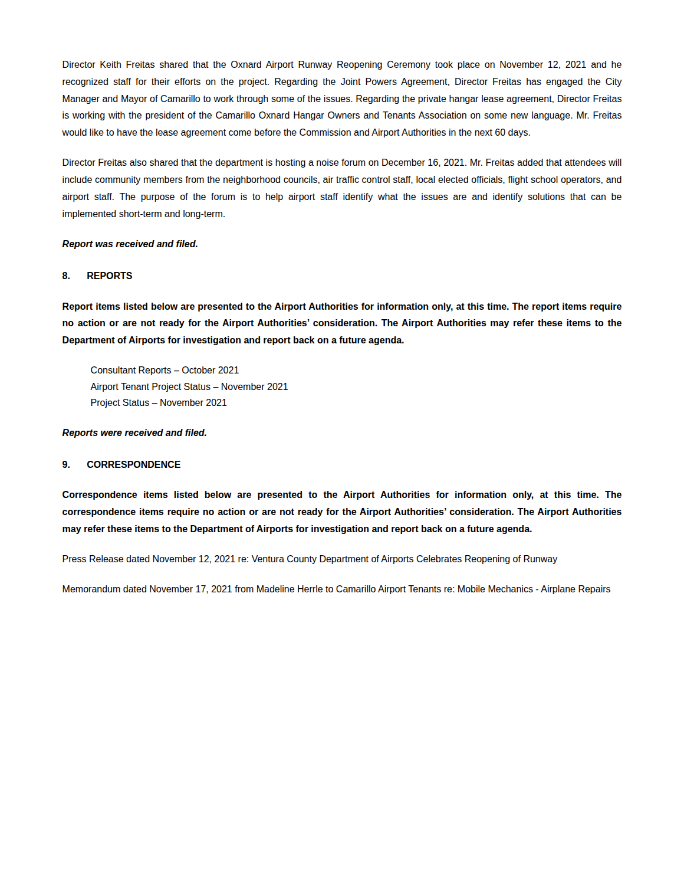Director Keith Freitas shared that the Oxnard Airport Runway Reopening Ceremony took place on November 12, 2021 and he recognized staff for their efforts on the project. Regarding the Joint Powers Agreement, Director Freitas has engaged the City Manager and Mayor of Camarillo to work through some of the issues. Regarding the private hangar lease agreement, Director Freitas is working with the president of the Camarillo Oxnard Hangar Owners and Tenants Association on some new language. Mr. Freitas would like to have the lease agreement come before the Commission and Airport Authorities in the next 60 days.
Director Freitas also shared that the department is hosting a noise forum on December 16, 2021. Mr. Freitas added that attendees will include community members from the neighborhood councils, air traffic control staff, local elected officials, flight school operators, and airport staff. The purpose of the forum is to help airport staff identify what the issues are and identify solutions that can be implemented short-term and long-term.
Report was received and filed.
8. REPORTS
Report items listed below are presented to the Airport Authorities for information only, at this time. The report items require no action or are not ready for the Airport Authorities’ consideration. The Airport Authorities may refer these items to the Department of Airports for investigation and report back on a future agenda.
Consultant Reports – October 2021
Airport Tenant Project Status – November 2021
Project Status – November 2021
Reports were received and filed.
9. CORRESPONDENCE
Correspondence items listed below are presented to the Airport Authorities for information only, at this time. The correspondence items require no action or are not ready for the Airport Authorities’ consideration. The Airport Authorities may refer these items to the Department of Airports for investigation and report back on a future agenda.
Press Release dated November 12, 2021 re: Ventura County Department of Airports Celebrates Reopening of Runway
Memorandum dated November 17, 2021 from Madeline Herrle to Camarillo Airport Tenants re: Mobile Mechanics - Airplane Repairs